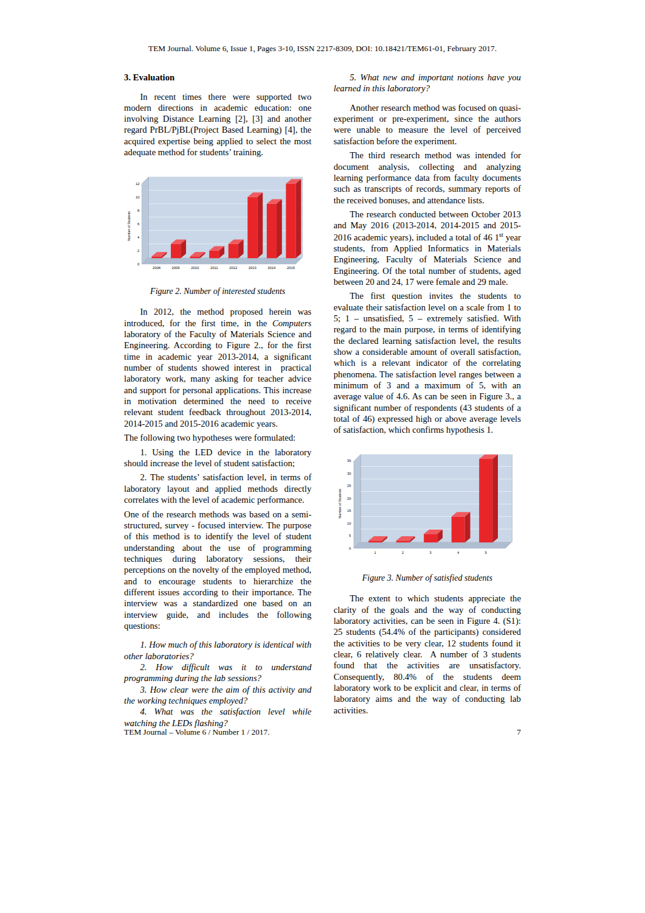TEM Journal. Volume 6, Issue 1, Pages 3-10, ISSN 2217-8309, DOI: 10.18421/TEM61-01, February 2017.
3. Evaluation
In recent times there were supported two modern directions in academic education: one involving Distance Learning [2], [3] and another regard PrBL/PjBL(Project Based Learning) [4], the acquired expertise being applied to select the most adequate method for students’ training.
0 2 4 6 8 10 12 Number of Students 2008 2009 2010 2011 2012 2013 2014 2015
Figure 2. Number of interested students
In 2012, the method proposed herein was introduced, for the first time, in the Computers laboratory of the Faculty of Materials Science and Engineering. According to Figure 2., for the first time in academic year 2013-2014, a significant number of students showed interest in practical laboratory work, many asking for teacher advice and support for personal applications. This increase in motivation determined the need to receive relevant student feedback throughout 2013-2014, 2014-2015 and 2015-2016 academic years.
The following two hypotheses were formulated:
1. Using the LED device in the laboratory should increase the level of student satisfaction;
2. The students’ satisfaction level, in terms of laboratory layout and applied methods directly correlates with the level of academic performance.
One of the research methods was based on a semi-structured, survey - focused interview. The purpose of this method is to identify the level of student understanding about the use of programming techniques during laboratory sessions, their perceptions on the novelty of the employed method, and to encourage students to hierarchize the different issues according to their importance. The interview was a standardized one based on an interview guide, and includes the following questions:
1. How much of this laboratory is identical with other laboratories?
2. How difficult was it to understand programming during the lab sessions?
3. How clear were the aim of this activity and the working techniques employed?
4. What was the satisfaction level while watching the LEDs flashing?
5. What new and important notions have you learned in this laboratory?
Another research method was focused on quasi-experiment or pre-experiment, since the authors were unable to measure the level of perceived satisfaction before the experiment.
The third research method was intended for document analysis, collecting and analyzing learning performance data from faculty documents such as transcripts of records, summary reports of the received bonuses, and attendance lists.
The research conducted between October 2013 and May 2016 (2013-2014, 2014-2015 and 2015-2016 academic years), included a total of 46 1st year students, from Applied Informatics in Materials Engineering, Faculty of Materials Science and Engineering. Of the total number of students, aged between 20 and 24, 17 were female and 29 male.
The first question invites the students to evaluate their satisfaction level on a scale from 1 to 5; 1 – unsatisfied, 5 – extremely satisfied. With regard to the main purpose, in terms of identifying the declared learning satisfaction level, the results show a considerable amount of overall satisfaction, which is a relevant indicator of the correlating phenomena. The satisfaction level ranges between a minimum of 3 and a maximum of 5, with an average value of 4.6. As can be seen in Figure 3., a significant number of respondents (43 students of a total of 46) expressed high or above average levels of satisfaction, which confirms hypothesis 1.
0 5 10 15 20 25 30 35 Number of Students 1 2 3 4 5
Figure 3. Number of satisfied students
The extent to which students appreciate the clarity of the goals and the way of conducting laboratory activities, can be seen in Figure 4. (S1): 25 students (54.4% of the participants) considered the activities to be very clear, 12 students found it clear, 6 relatively clear. A number of 3 students found that the activities are unsatisfactory. Consequently, 80.4% of the students deem laboratory work to be explicit and clear, in terms of laboratory aims and the way of conducting lab activities.
TEM Journal – Volume 6 / Number 1 / 2017. 7